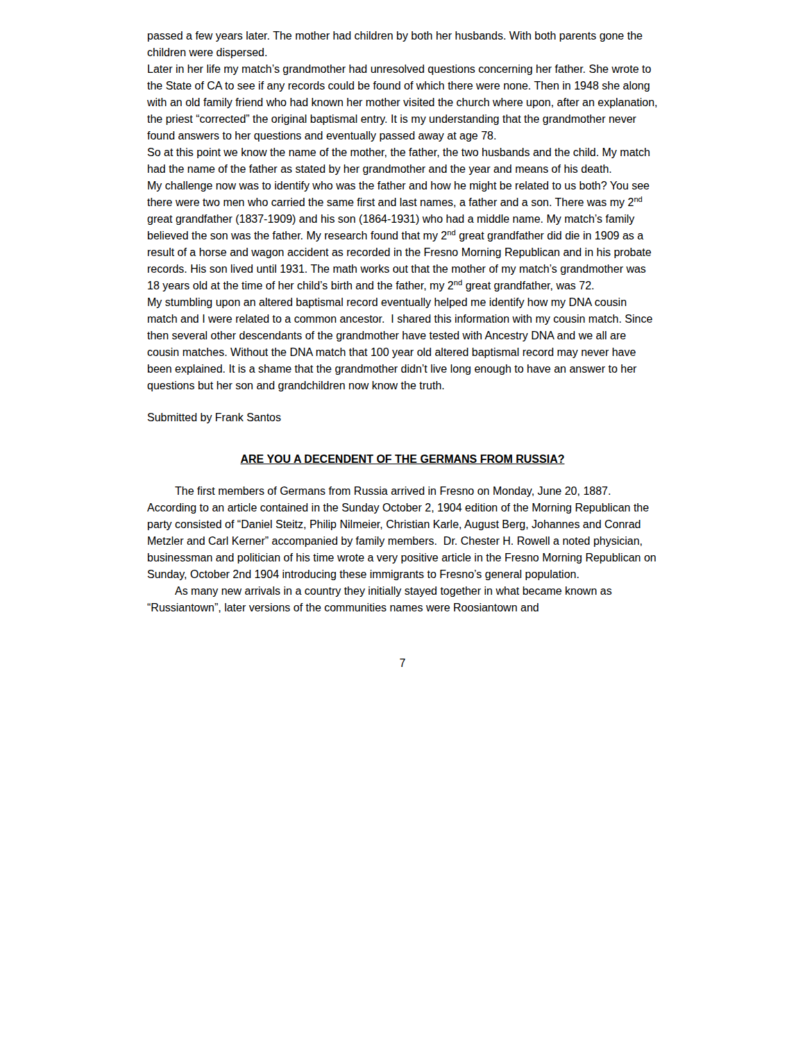passed a few years later. The mother had children by both her husbands. With both parents gone the children were dispersed.
Later in her life my match’s grandmother had unresolved questions concerning her father. She wrote to the State of CA to see if any records could be found of which there were none. Then in 1948 she along with an old family friend who had known her mother visited the church where upon, after an explanation, the priest “corrected” the original baptismal entry. It is my understanding that the grandmother never found answers to her questions and eventually passed away at age 78.
So at this point we know the name of the mother, the father, the two husbands and the child. My match had the name of the father as stated by her grandmother and the year and means of his death.
My challenge now was to identify who was the father and how he might be related to us both? You see there were two men who carried the same first and last names, a father and a son. There was my 2nd great grandfather (1837-1909) and his son (1864-1931) who had a middle name. My match’s family believed the son was the father. My research found that my 2nd great grandfather did die in 1909 as a result of a horse and wagon accident as recorded in the Fresno Morning Republican and in his probate records. His son lived until 1931. The math works out that the mother of my match’s grandmother was 18 years old at the time of her child’s birth and the father, my 2nd great grandfather, was 72.
My stumbling upon an altered baptismal record eventually helped me identify how my DNA cousin match and I were related to a common ancestor. I shared this information with my cousin match. Since then several other descendants of the grandmother have tested with Ancestry DNA and we all are cousin matches. Without the DNA match that 100 year old altered baptismal record may never have been explained. It is a shame that the grandmother didn’t live long enough to have an answer to her questions but her son and grandchildren now know the truth.
Submitted by Frank Santos
ARE YOU A DECENDENT OF THE GERMANS FROM RUSSIA?
The first members of Germans from Russia arrived in Fresno on Monday, June 20, 1887. According to an article contained in the Sunday October 2, 1904 edition of the Morning Republican the party consisted of “Daniel Steitz, Philip Nilmeier, Christian Karle, August Berg, Johannes and Conrad Metzler and Carl Kerner” accompanied by family members. Dr. Chester H. Rowell a noted physician, businessman and politician of his time wrote a very positive article in the Fresno Morning Republican on Sunday, October 2nd 1904 introducing these immigrants to Fresno’s general population.
As many new arrivals in a country they initially stayed together in what became known as “Russiantown”, later versions of the communities names were Roosiantown and
7